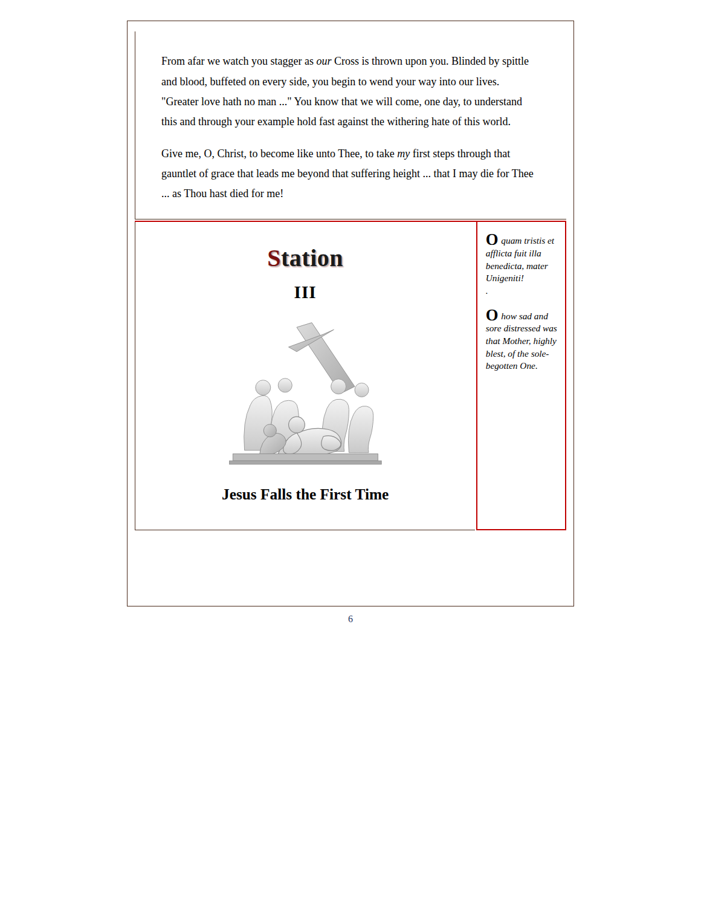From afar we watch you stagger as our Cross is thrown upon you. Blinded by spittle and blood, buffeted on every side, you begin to wend your way into our lives. "Greater love hath no man ..." You know that we will come, one day, to understand this and through your example hold fast against the withering hate of this world.
Give me, O, Christ, to become like unto Thee, to take my first steps through that gauntlet of grace that leads me beyond that suffering height ... that I may die for Thee ... as Thou hast died for me!
Station
III
Jesus Falls the First Time
O quam tristis et afflicta fuit illa benedicta, mater Unigeniti!
.
O how sad and sore distressed was that Mother, highly blest, of the sole-begotten One.
6